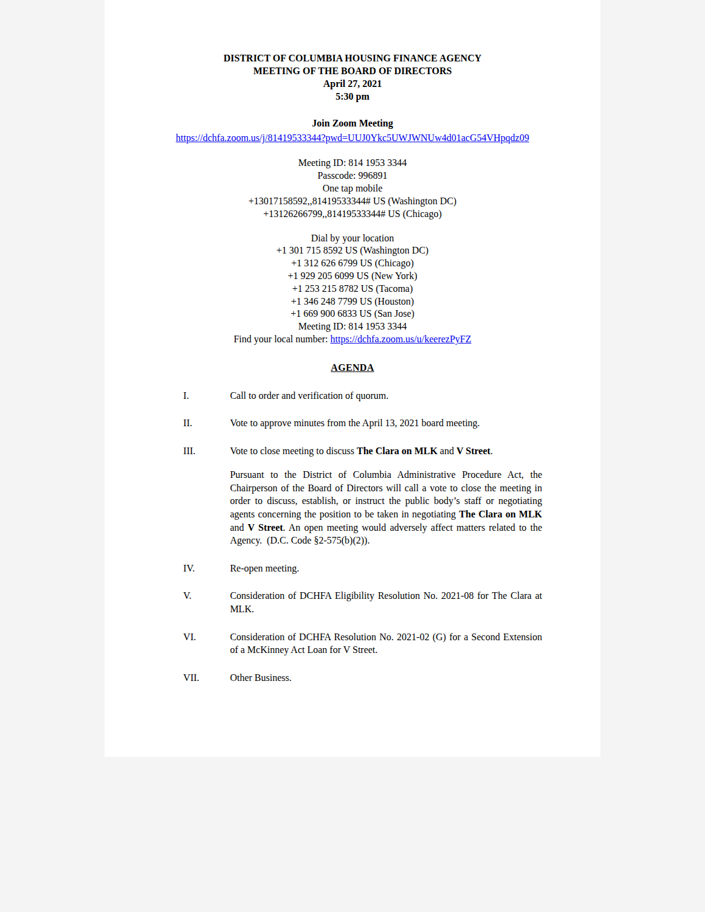DISTRICT OF COLUMBIA HOUSING FINANCE AGENCY
MEETING OF THE BOARD OF DIRECTORS
April 27, 2021
5:30 pm
Join Zoom Meeting
https://dchfa.zoom.us/j/81419533344?pwd=UUJ0Ykc5UWJWNUw4d01acG54VHpqdz09
Meeting ID: 814 1953 3344
Passcode: 996891
One tap mobile
+13017158592,,81419533344# US (Washington DC)
+13126266799,,81419533344# US (Chicago)
Dial by your location
+1 301 715 8592 US (Washington DC)
+1 312 626 6799 US (Chicago)
+1 929 205 6099 US (New York)
+1 253 215 8782 US (Tacoma)
+1 346 248 7799 US (Houston)
+1 669 900 6833 US (San Jose)
Meeting ID: 814 1953 3344
Find your local number: https://dchfa.zoom.us/u/keerezPyFZ
AGENDA
I.
Call to order and verification of quorum.
II.
Vote to approve minutes from the April 13, 2021 board meeting.
III.
Vote to close meeting to discuss The Clara on MLK and V Street.
Pursuant to the District of Columbia Administrative Procedure Act, the Chairperson of the Board of Directors will call a vote to close the meeting in order to discuss, establish, or instruct the public body’s staff or negotiating agents concerning the position to be taken in negotiating The Clara on MLK and V Street. An open meeting would adversely affect matters related to the Agency. (D.C. Code §2-575(b)(2)).
IV.
Re-open meeting.
V.
Consideration of DCHFA Eligibility Resolution No. 2021-08 for The Clara at MLK.
VI.
Consideration of DCHFA Resolution No. 2021-02 (G) for a Second Extension of a McKinney Act Loan for V Street.
VII.
Other Business.